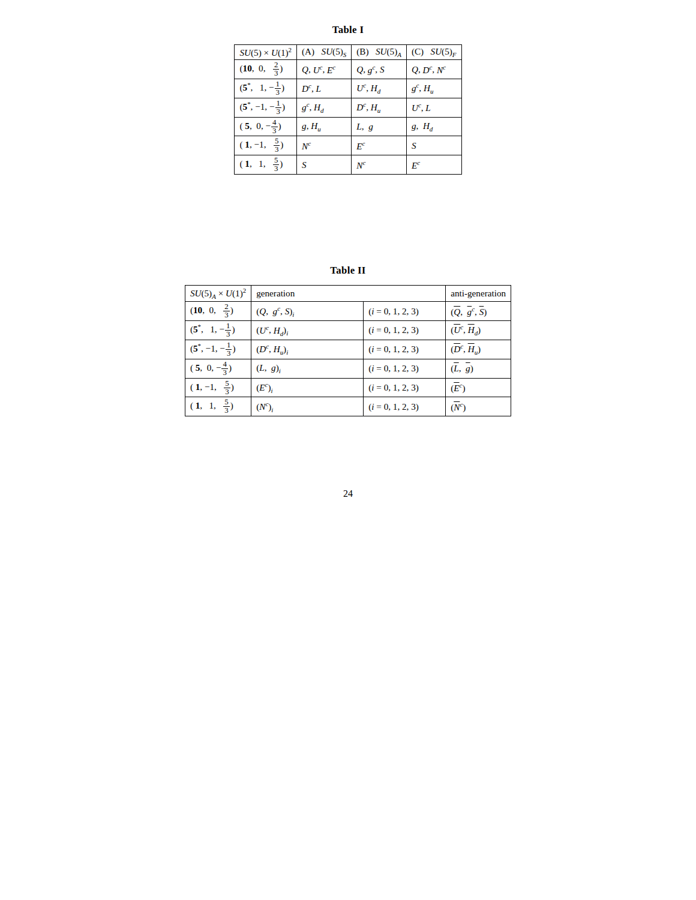Table I
| SU (5) × U (1) 2 | (A) SU (5) S | (B) SU (5) A | (C) SU (5) F |
| --- | --- | --- | --- |
| ( 10 , 0, 2 3 ) | Q , U c , E c | Q , g c , S | Q , D c , N c |
| ( 5 * , 1, − 1 3 ) | D c , L | U c , H d | g c , H u |
| ( 5 * , −1, − 1 3 ) | g c , H d | D c , H u | U c , L |
| ( 5 , 0, − 4 3 ) | g , H u | L , g | g , H d |
| ( 1 , −1, 5 3 ) | N c | E c | S |
| ( 1 , 1, 5 3 ) | S | N c | E c |
Table II
| SU (5) A × U (1) 2 | generation | anti-generation |
| --- | --- | --- |
| ( 10 , 0, 2 3 ) | ( Q , g c , S ) i | ( i = 0, 1, 2, 3) | ( Q , g c , S ) |
| ( 5 * , 1, − 1 3 ) | ( U c , H d ) i | ( i = 0, 1, 2, 3) | ( U c , H d ) |
| ( 5 * , −1, − 1 3 ) | ( D c , H u ) i | ( i = 0, 1, 2, 3) | ( D c , H u ) |
| ( 5 , 0, − 4 3 ) | ( L , g ) i | ( i = 0, 1, 2, 3) | ( L , g ) |
| ( 1 , −1, 5 3 ) | ( E c ) i | ( i = 0, 1, 2, 3) | ( E c ) |
| ( 1 , 1, 5 3 ) | ( N c ) i | ( i = 0, 1, 2, 3) | ( N c ) |
24